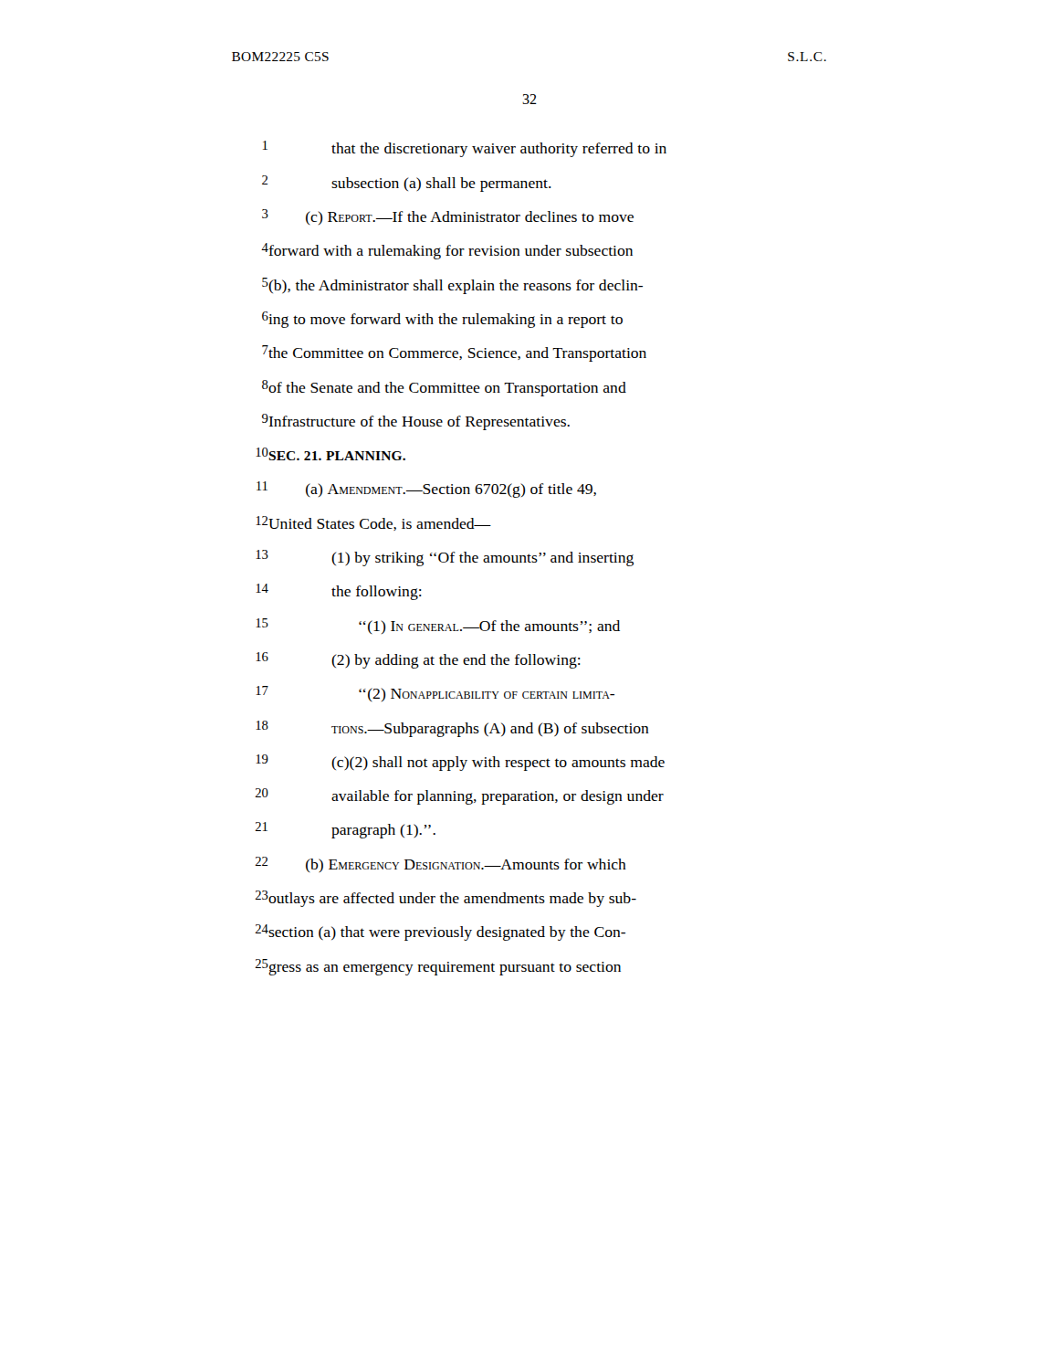BOM22225 C5S
S.L.C.
32
| 1 | that the discretionary waiver authority referred to in |
| 2 | subsection (a) shall be permanent. |
| 3 | (c) Report. —If the Administrator declines to move |
| 4 | forward with a rulemaking for revision under subsection |
| 5 | (b), the Administrator shall explain the reasons for declin- |
| 6 | ing to move forward with the rulemaking in a report to |
| 7 | the Committee on Commerce, Science, and Transportation |
| 8 | of the Senate and the Committee on Transportation and |
| 9 | Infrastructure of the House of Representatives. |
| 10 | SEC. 21. PLANNING. |
| 11 | (a) Amendment. —Section 6702(g) of title 49, |
| 12 | United States Code, is amended— |
| 13 | (1) by striking ‘‘Of the amounts’’ and inserting |
| 14 | the following: |
| 15 | ‘‘(1) In general. —Of the amounts’’; and |
| 16 | (2) by adding at the end the following: |
| 17 | ‘‘(2) Nonapplicability of certain limita- |
| 18 | tions. —Subparagraphs (A) and (B) of subsection |
| 19 | (c)(2) shall not apply with respect to amounts made |
| 20 | available for planning, preparation, or design under |
| 21 | paragraph (1).’’. |
| 22 | (b) Emergency Designation. —Amounts for which |
| 23 | outlays are affected under the amendments made by sub- |
| 24 | section (a) that were previously designated by the Con- |
| 25 | gress as an emergency requirement pursuant to section |